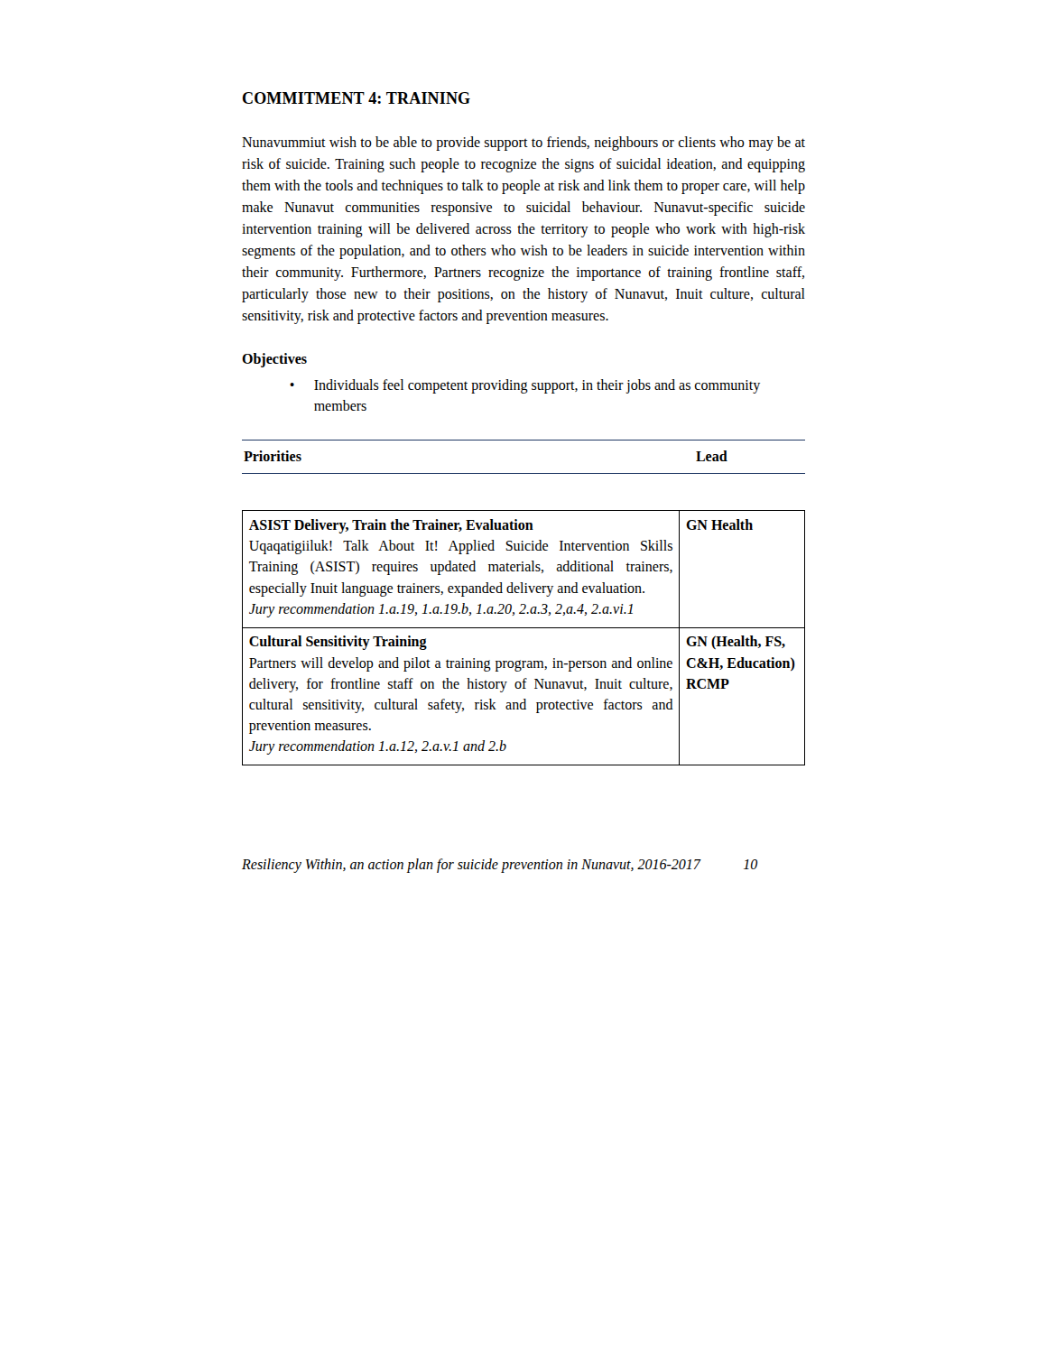COMMITMENT 4: TRAINING
Nunavummiut wish to be able to provide support to friends, neighbours or clients who may be at risk of suicide. Training such people to recognize the signs of suicidal ideation, and equipping them with the tools and techniques to talk to people at risk and link them to proper care, will help make Nunavut communities responsive to suicidal behaviour. Nunavut-specific suicide intervention training will be delivered across the territory to people who work with high-risk segments of the population, and to others who wish to be leaders in suicide intervention within their community. Furthermore, Partners recognize the importance of training frontline staff, particularly those new to their positions, on the history of Nunavut, Inuit culture, cultural sensitivity, risk and protective factors and prevention measures.
Objectives
Individuals feel competent providing support, in their jobs and as community members
| Priorities | Lead |
| ASIST Delivery, Train the Trainer, Evaluation Uqaqatigiiluk! Talk About It! Applied Suicide Intervention Skills Training (ASIST) requires updated materials, additional trainers, especially Inuit language trainers, expanded delivery and evaluation. Jury recommendation 1.a.19, 1.a.19.b, 1.a.20, 2.a.3, 2,a.4, 2.a.vi.1 | GN Health |
| Cultural Sensitivity Training Partners will develop and pilot a training program, in-person and online delivery, for frontline staff on the history of Nunavut, Inuit culture, cultural sensitivity, cultural safety, risk and protective factors and prevention measures. Jury recommendation 1.a.12, 2.a.v.1 and 2.b | GN (Health, FS, C&H, Education) RCMP |
Resiliency Within, an action plan for suicide prevention in Nunavut, 2016-2017 10